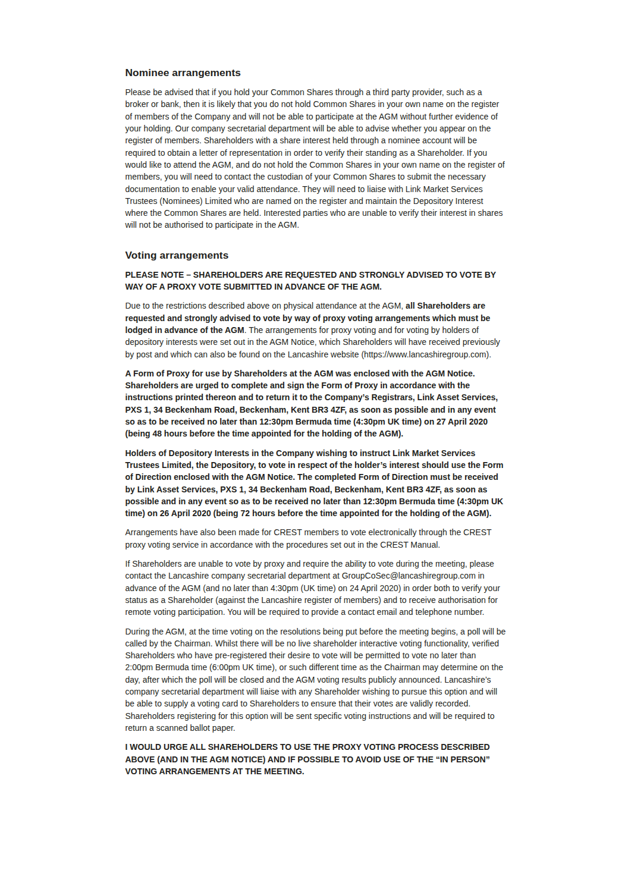Nominee arrangements
Please be advised that if you hold your Common Shares through a third party provider, such as a broker or bank, then it is likely that you do not hold Common Shares in your own name on the register of members of the Company and will not be able to participate at the AGM without further evidence of your holding. Our company secretarial department will be able to advise whether you appear on the register of members. Shareholders with a share interest held through a nominee account will be required to obtain a letter of representation in order to verify their standing as a Shareholder. If you would like to attend the AGM, and do not hold the Common Shares in your own name on the register of members, you will need to contact the custodian of your Common Shares to submit the necessary documentation to enable your valid attendance. They will need to liaise with Link Market Services Trustees (Nominees) Limited who are named on the register and maintain the Depository Interest where the Common Shares are held. Interested parties who are unable to verify their interest in shares will not be authorised to participate in the AGM.
Voting arrangements
PLEASE NOTE – SHAREHOLDERS ARE REQUESTED AND STRONGLY ADVISED TO VOTE BY WAY OF A PROXY VOTE SUBMITTED IN ADVANCE OF THE AGM.
Due to the restrictions described above on physical attendance at the AGM, all Shareholders are requested and strongly advised to vote by way of proxy voting arrangements which must be lodged in advance of the AGM. The arrangements for proxy voting and for voting by holders of depository interests were set out in the AGM Notice, which Shareholders will have received previously by post and which can also be found on the Lancashire website (https://www.lancashiregroup.com).
A Form of Proxy for use by Shareholders at the AGM was enclosed with the AGM Notice. Shareholders are urged to complete and sign the Form of Proxy in accordance with the instructions printed thereon and to return it to the Company’s Registrars, Link Asset Services, PXS 1, 34 Beckenham Road, Beckenham, Kent BR3 4ZF, as soon as possible and in any event so as to be received no later than 12:30pm Bermuda time (4:30pm UK time) on 27 April 2020 (being 48 hours before the time appointed for the holding of the AGM).
Holders of Depository Interests in the Company wishing to instruct Link Market Services Trustees Limited, the Depository, to vote in respect of the holder’s interest should use the Form of Direction enclosed with the AGM Notice. The completed Form of Direction must be received by Link Asset Services, PXS 1, 34 Beckenham Road, Beckenham, Kent BR3 4ZF, as soon as possible and in any event so as to be received no later than 12:30pm Bermuda time (4:30pm UK time) on 26 April 2020 (being 72 hours before the time appointed for the holding of the AGM).
Arrangements have also been made for CREST members to vote electronically through the CREST proxy voting service in accordance with the procedures set out in the CREST Manual.
If Shareholders are unable to vote by proxy and require the ability to vote during the meeting, please contact the Lancashire company secretarial department at GroupCoSec@lancashiregroup.com in advance of the AGM (and no later than 4:30pm (UK time) on 24 April 2020) in order both to verify your status as a Shareholder (against the Lancashire register of members) and to receive authorisation for remote voting participation. You will be required to provide a contact email and telephone number.
During the AGM, at the time voting on the resolutions being put before the meeting begins, a poll will be called by the Chairman. Whilst there will be no live shareholder interactive voting functionality, verified Shareholders who have pre-registered their desire to vote will be permitted to vote no later than 2:00pm Bermuda time (6:00pm UK time), or such different time as the Chairman may determine on the day, after which the poll will be closed and the AGM voting results publicly announced. Lancashire’s company secretarial department will liaise with any Shareholder wishing to pursue this option and will be able to supply a voting card to Shareholders to ensure that their votes are validly recorded. Shareholders registering for this option will be sent specific voting instructions and will be required to return a scanned ballot paper.
I WOULD URGE ALL SHAREHOLDERS TO USE THE PROXY VOTING PROCESS DESCRIBED ABOVE (AND IN THE AGM NOTICE) AND IF POSSIBLE TO AVOID USE OF THE “IN PERSON” VOTING ARRANGEMENTS AT THE MEETING.